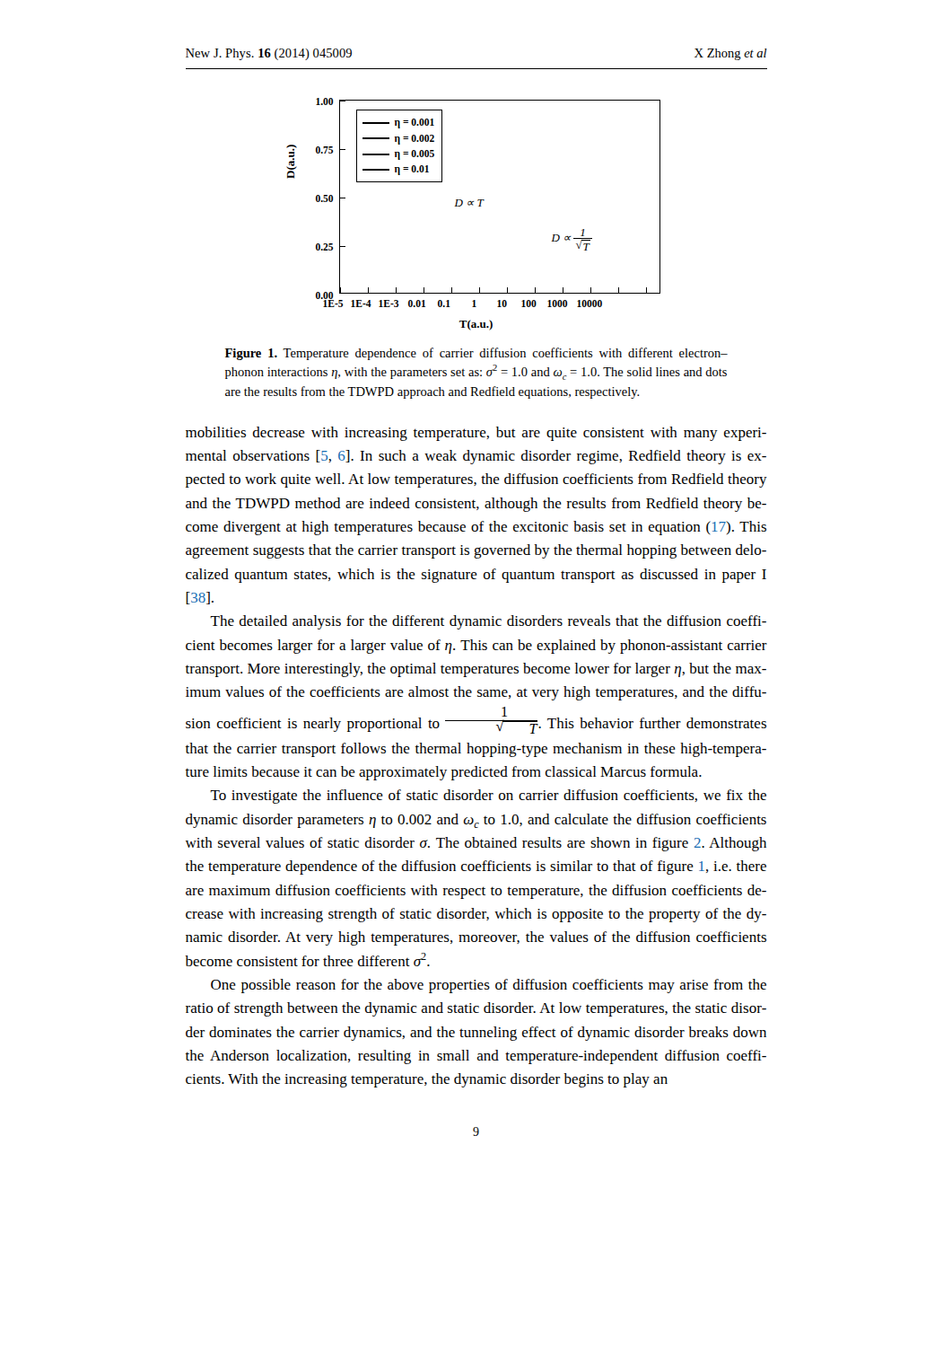New J. Phys. 16 (2014) 045009
X Zhong et al
D(a.u.)
1.00
0.75
0.50
0.25
0.00
η = 0.001
η = 0.002
η = 0.005
η = 0.01
D ∝ T
D ∝ 1 T
1E-5
1E-4
1E-3
0.01
0.1
1
10
100
1000
10000
T(a.u.)
Figure 1. Temperature dependence of carrier diffusion coefficients with different electron–phonon interactions η, with the parameters set as: σ2 = 1.0 and ωc = 1.0. The solid lines and dots are the results from the TDWPD approach and Redfield equations, respectively.
mobilities decrease with increasing temperature, but are quite consistent with many experimental observations [5, 6]. In such a weak dynamic disorder regime, Redfield theory is expected to work quite well. At low temperatures, the diffusion coefficients from Redfield theory and the TDWPD method are indeed consistent, although the results from Redfield theory become divergent at high temperatures because of the excitonic basis set in equation (17). This agreement suggests that the carrier transport is governed by the thermal hopping between delocalized quantum states, which is the signature of quantum transport as discussed in paper I [38].
The detailed analysis for the different dynamic disorders reveals that the diffusion coefficient becomes larger for a larger value of η. This can be explained by phonon-assistant carrier transport. More interestingly, the optimal temperatures become lower for larger η, but the maximum values of the coefficients are almost the same, at very high temperatures, and the diffusion coefficient is nearly proportional to 1 T. This behavior further demonstrates that the carrier transport follows the thermal hopping-type mechanism in these high-temperature limits because it can be approximately predicted from classical Marcus formula.
To investigate the influence of static disorder on carrier diffusion coefficients, we fix the dynamic disorder parameters η to 0.002 and ωc to 1.0, and calculate the diffusion coefficients with several values of static disorder σ. The obtained results are shown in figure 2. Although the temperature dependence of the diffusion coefficients is similar to that of figure 1, i.e. there are maximum diffusion coefficients with respect to temperature, the diffusion coefficients decrease with increasing strength of static disorder, which is opposite to the property of the dynamic disorder. At very high temperatures, moreover, the values of the diffusion coefficients become consistent for three different σ2.
One possible reason for the above properties of diffusion coefficients may arise from the ratio of strength between the dynamic and static disorder. At low temperatures, the static disorder dominates the carrier dynamics, and the tunneling effect of dynamic disorder breaks down the Anderson localization, resulting in small and temperature-independent diffusion coefficients. With the increasing temperature, the dynamic disorder begins to play an
9